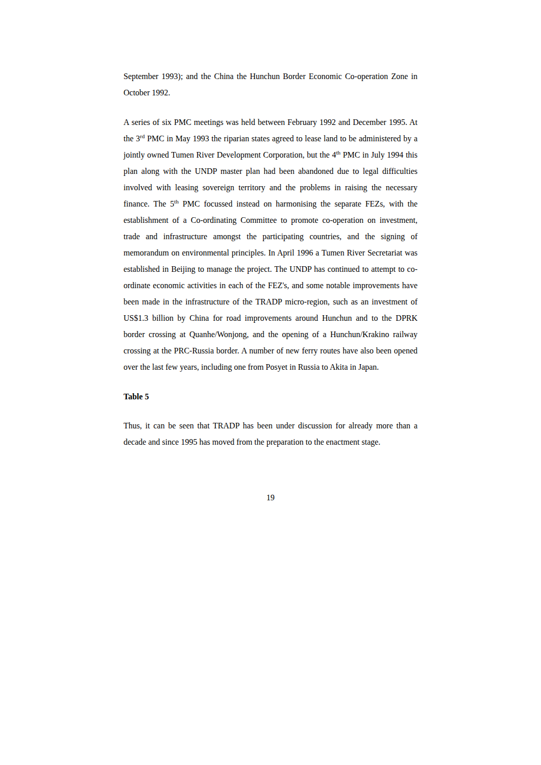September 1993); and the China the Hunchun Border Economic Co-operation Zone in October 1992.
A series of six PMC meetings was held between February 1992 and December 1995. At the 3rd PMC in May 1993 the riparian states agreed to lease land to be administered by a jointly owned Tumen River Development Corporation, but the 4th PMC in July 1994 this plan along with the UNDP master plan had been abandoned due to legal difficulties involved with leasing sovereign territory and the problems in raising the necessary finance. The 5th PMC focussed instead on harmonising the separate FEZs, with the establishment of a Co-ordinating Committee to promote co-operation on investment, trade and infrastructure amongst the participating countries, and the signing of memorandum on environmental principles. In April 1996 a Tumen River Secretariat was established in Beijing to manage the project. The UNDP has continued to attempt to co-ordinate economic activities in each of the FEZ's, and some notable improvements have been made in the infrastructure of the TRADP micro-region, such as an investment of US$1.3 billion by China for road improvements around Hunchun and to the DPRK border crossing at Quanhe/Wonjong, and the opening of a Hunchun/Krakino railway crossing at the PRC-Russia border. A number of new ferry routes have also been opened over the last few years, including one from Posyet in Russia to Akita in Japan.
Table 5
Thus, it can be seen that TRADP has been under discussion for already more than a decade and since 1995 has moved from the preparation to the enactment stage.
19